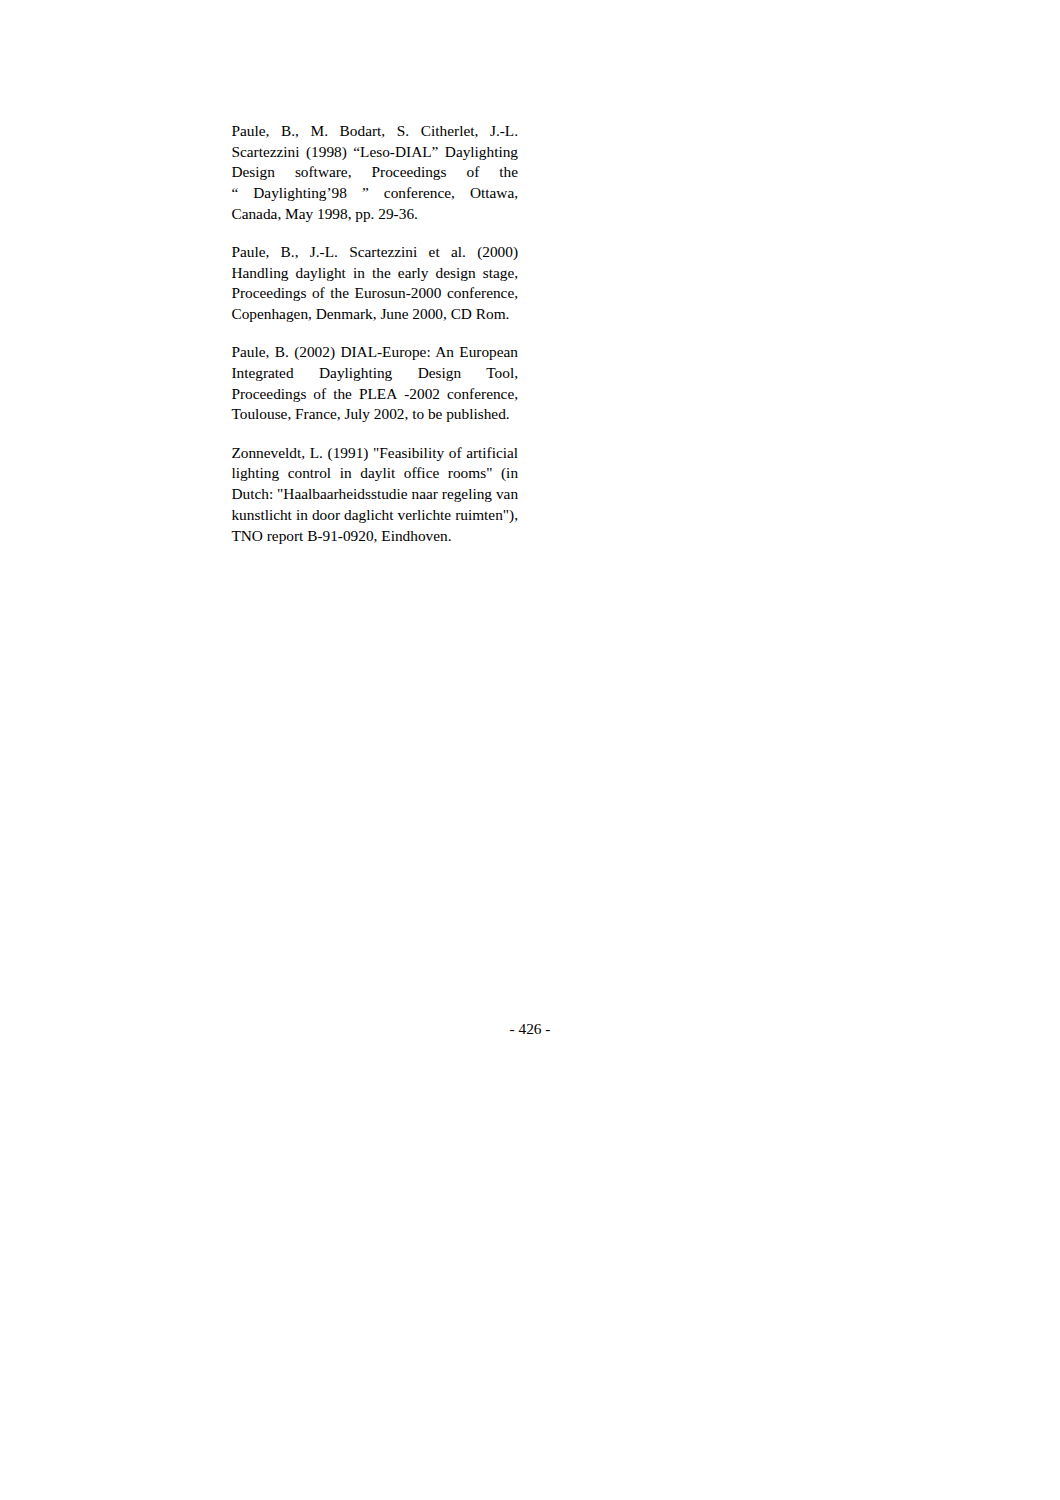Paule, B., M. Bodart, S. Citherlet, J.-L. Scartezzini (1998) “Leso-DIAL” Daylighting Design software, Proceedings of the “ Daylighting’98 ” conference, Ottawa, Canada, May 1998, pp. 29-36.
Paule, B., J.-L. Scartezzini et al. (2000) Handling daylight in the early design stage, Proceedings of the Eurosun-2000 conference, Copenhagen, Denmark, June 2000, CD Rom.
Paule, B. (2002) DIAL-Europe: An European Integrated Daylighting Design Tool, Proceedings of the PLEA -2002 conference, Toulouse, France, July 2002, to be published.
Zonneveldt, L. (1991) "Feasibility of artificial lighting control in daylit office rooms" (in Dutch: "Haalbaarheidsstudie naar regeling van kunstlicht in door daglicht verlichte ruimten"), TNO report B-91-0920, Eindhoven.
- 426 -